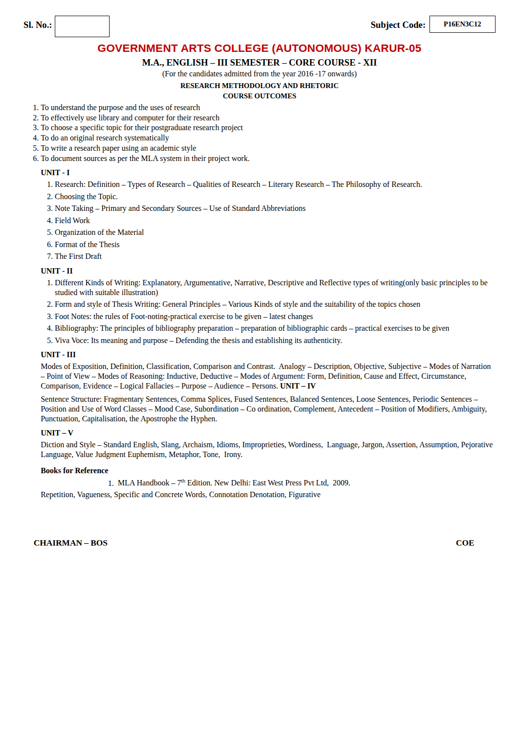Sl. No.:
Subject Code: P16EN3C12
GOVERNMENT ARTS COLLEGE (AUTONOMOUS) KARUR-05
M.A., ENGLISH – III SEMESTER – CORE COURSE - XII
(For the candidates admitted from the year 2016 -17 onwards)
RESEARCH METHODOLOGY AND RHETORIC
COURSE OUTCOMES
To understand the purpose and the uses of research
To effectively use library and computer for their research
To choose a specific topic for their postgraduate research project
To do an original research systematically
To write a research paper using an academic style
To document sources as per the MLA system in their project work.
UNIT - I
Research: Definition – Types of Research – Qualities of Research – Literary Research – The Philosophy of Research.
Choosing the Topic.
Note Taking – Primary and Secondary Sources – Use of Standard Abbreviations
Field Work
Organization of the Material
Format of the Thesis
The First Draft
UNIT - II
Different Kinds of Writing: Explanatory, Argumentative, Narrative, Descriptive and Reflective types of writing(only basic principles to be studied with suitable illustration)
Form and style of Thesis Writing: General Principles – Various Kinds of style and the suitability of the topics chosen
Foot Notes: the rules of Foot-noting-practical exercise to be given – latest changes
Bibliography: The principles of bibliography preparation – preparation of bibliographic cards – practical exercises to be given
Viva Voce: Its meaning and purpose – Defending the thesis and establishing its authenticity.
UNIT - III
Modes of Exposition, Definition, Classification, Comparison and Contrast. Analogy – Description, Objective, Subjective – Modes of Narration – Point of View – Modes of Reasoning: Inductive, Deductive – Modes of Argument: Form, Definition, Cause and Effect, Circumstance, Comparison, Evidence – Logical Fallacies – Purpose – Audience – Persons. UNIT – IV
Sentence Structure: Fragmentary Sentences, Comma Splices, Fused Sentences, Balanced Sentences, Loose Sentences, Periodic Sentences – Position and Use of Word Classes – Mood Case, Subordination – Co ordination, Complement, Antecedent – Position of Modifiers, Ambiguity, Punctuation, Capitalisation, the Apostrophe the Hyphen.
UNIT – V
Diction and Style – Standard English, Slang, Archaism, Idioms, Improprieties, Wordiness, Language, Jargon, Assertion, Assumption, Pejorative Language, Value Judgment Euphemism, Metaphor, Tone, Irony.
Books for Reference
1. MLA Handbook – 7th Edition. New Delhi: East West Press Pvt Ltd, 2009.
Repetition, Vagueness, Specific and Concrete Words, Connotation Denotation, Figurative
CHAIRMAN – BOS COE